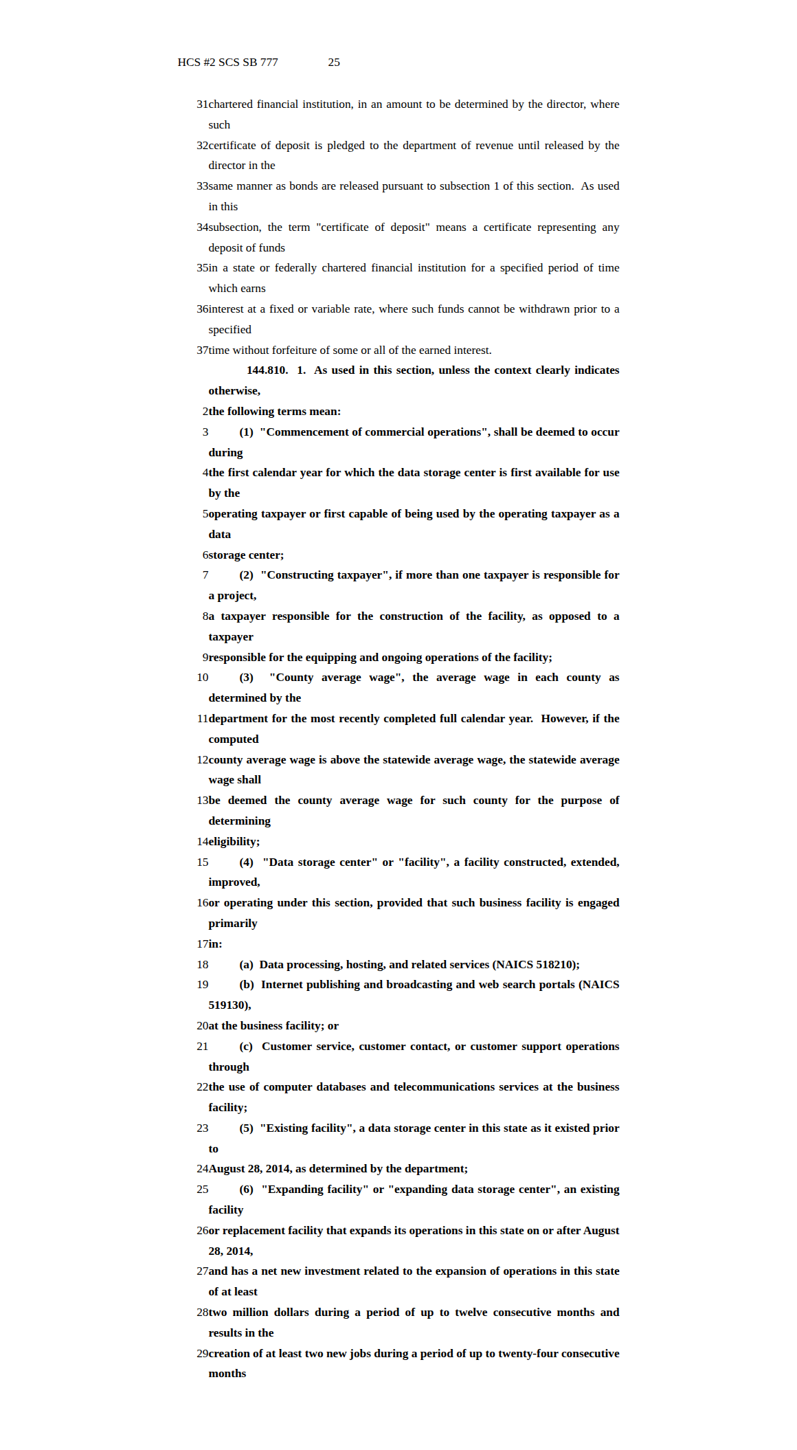HCS #2 SCS SB 777 25
| 31 | chartered financial institution, in an amount to be determined by the director, where such |
| 32 | certificate of deposit is pledged to the department of revenue until released by the director in the |
| 33 | same manner as bonds are released pursuant to subsection 1 of this section. As used in this |
| 34 | subsection, the term "certificate of deposit" means a certificate representing any deposit of funds |
| 35 | in a state or federally chartered financial institution for a specified period of time which earns |
| 36 | interest at a fixed or variable rate, where such funds cannot be withdrawn prior to a specified |
| 37 | time without forfeiture of some or all of the earned interest. |
| | 144.810. 1. As used in this section, unless the context clearly indicates otherwise, |
| 2 | the following terms mean: |
| 3 | (1) "Commencement of commercial operations", shall be deemed to occur during |
| 4 | the first calendar year for which the data storage center is first available for use by the |
| 5 | operating taxpayer or first capable of being used by the operating taxpayer as a data |
| 6 | storage center; |
| 7 | (2) "Constructing taxpayer", if more than one taxpayer is responsible for a project, |
| 8 | a taxpayer responsible for the construction of the facility, as opposed to a taxpayer |
| 9 | responsible for the equipping and ongoing operations of the facility; |
| 10 | (3) "County average wage", the average wage in each county as determined by the |
| 11 | department for the most recently completed full calendar year. However, if the computed |
| 12 | county average wage is above the statewide average wage, the statewide average wage shall |
| 13 | be deemed the county average wage for such county for the purpose of determining |
| 14 | eligibility; |
| 15 | (4) "Data storage center" or "facility", a facility constructed, extended, improved, |
| 16 | or operating under this section, provided that such business facility is engaged primarily |
| 17 | in: |
| 18 | (a) Data processing, hosting, and related services (NAICS 518210); |
| 19 | (b) Internet publishing and broadcasting and web search portals (NAICS 519130), |
| 20 | at the business facility; or |
| 21 | (c) Customer service, customer contact, or customer support operations through |
| 22 | the use of computer databases and telecommunications services at the business facility; |
| 23 | (5) "Existing facility", a data storage center in this state as it existed prior to |
| 24 | August 28, 2014, as determined by the department; |
| 25 | (6) "Expanding facility" or "expanding data storage center", an existing facility |
| 26 | or replacement facility that expands its operations in this state on or after August 28, 2014, |
| 27 | and has a net new investment related to the expansion of operations in this state of at least |
| 28 | two million dollars during a period of up to twelve consecutive months and results in the |
| 29 | creation of at least two new jobs during a period of up to twenty-four consecutive months |